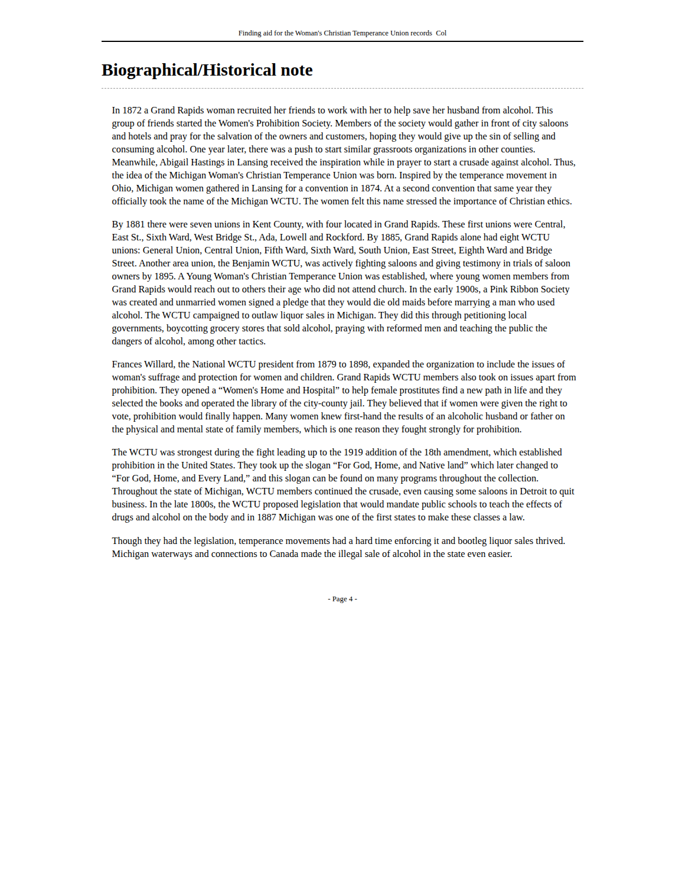Finding aid for the Woman's Christian Temperance Union records Col
Biographical/Historical note
In 1872 a Grand Rapids woman recruited her friends to work with her to help save her husband from alcohol. This group of friends started the Women's Prohibition Society. Members of the society would gather in front of city saloons and hotels and pray for the salvation of the owners and customers, hoping they would give up the sin of selling and consuming alcohol. One year later, there was a push to start similar grassroots organizations in other counties. Meanwhile, Abigail Hastings in Lansing received the inspiration while in prayer to start a crusade against alcohol. Thus, the idea of the Michigan Woman's Christian Temperance Union was born. Inspired by the temperance movement in Ohio, Michigan women gathered in Lansing for a convention in 1874. At a second convention that same year they officially took the name of the Michigan WCTU. The women felt this name stressed the importance of Christian ethics.
By 1881 there were seven unions in Kent County, with four located in Grand Rapids. These first unions were Central, East St., Sixth Ward, West Bridge St., Ada, Lowell and Rockford. By 1885, Grand Rapids alone had eight WCTU unions: General Union, Central Union, Fifth Ward, Sixth Ward, South Union, East Street, Eighth Ward and Bridge Street. Another area union, the Benjamin WCTU, was actively fighting saloons and giving testimony in trials of saloon owners by 1895. A Young Woman's Christian Temperance Union was established, where young women members from Grand Rapids would reach out to others their age who did not attend church. In the early 1900s, a Pink Ribbon Society was created and unmarried women signed a pledge that they would die old maids before marrying a man who used alcohol. The WCTU campaigned to outlaw liquor sales in Michigan. They did this through petitioning local governments, boycotting grocery stores that sold alcohol, praying with reformed men and teaching the public the dangers of alcohol, among other tactics.
Frances Willard, the National WCTU president from 1879 to 1898, expanded the organization to include the issues of woman's suffrage and protection for women and children. Grand Rapids WCTU members also took on issues apart from prohibition. They opened a “Women's Home and Hospital” to help female prostitutes find a new path in life and they selected the books and operated the library of the city-county jail. They believed that if women were given the right to vote, prohibition would finally happen. Many women knew first-hand the results of an alcoholic husband or father on the physical and mental state of family members, which is one reason they fought strongly for prohibition.
The WCTU was strongest during the fight leading up to the 1919 addition of the 18th amendment, which established prohibition in the United States. They took up the slogan “For God, Home, and Native land” which later changed to “For God, Home, and Every Land,” and this slogan can be found on many programs throughout the collection. Throughout the state of Michigan, WCTU members continued the crusade, even causing some saloons in Detroit to quit business. In the late 1800s, the WCTU proposed legislation that would mandate public schools to teach the effects of drugs and alcohol on the body and in 1887 Michigan was one of the first states to make these classes a law.
Though they had the legislation, temperance movements had a hard time enforcing it and bootleg liquor sales thrived. Michigan waterways and connections to Canada made the illegal sale of alcohol in the state even easier.
- Page 4 -